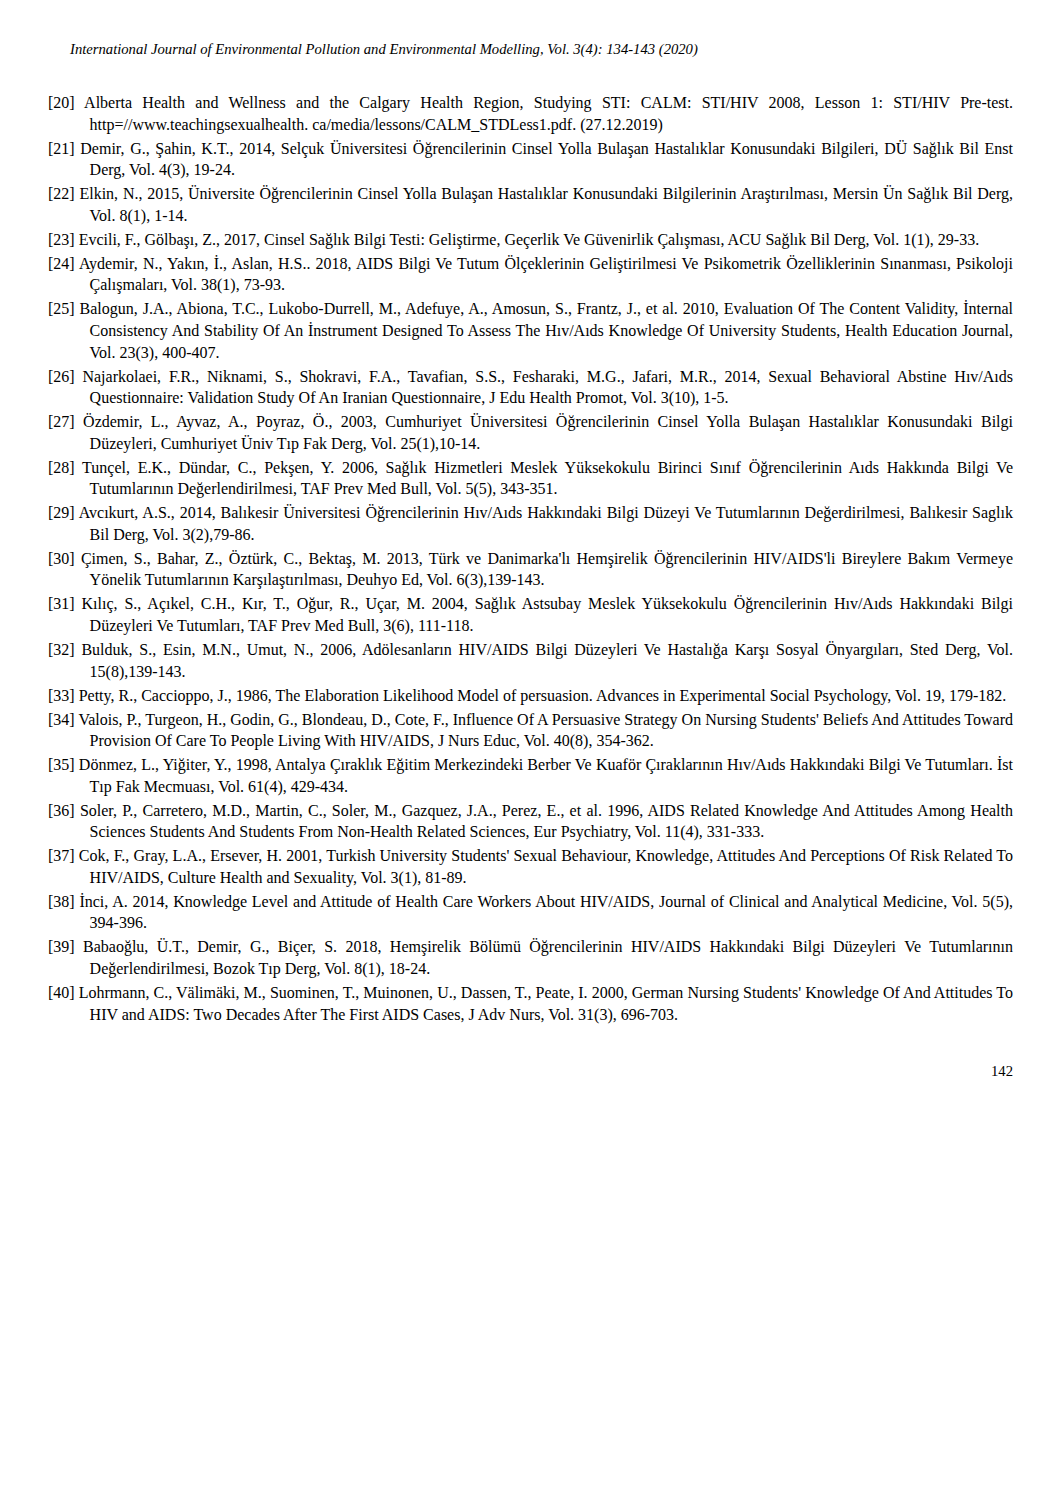International Journal of Environmental Pollution and Environmental Modelling, Vol. 3(4): 134-143 (2020)
[20] Alberta Health and Wellness and the Calgary Health Region, Studying STI: CALM: STI/HIV 2008, Lesson 1: STI/HIV Pre-test. http=//www.teachingsexualhealth. ca/media/lessons/CALM_STDLess1.pdf. (27.12.2019)
[21] Demir, G., Şahin, K.T., 2014, Selçuk Üniversitesi Öğrencilerinin Cinsel Yolla Bulaşan Hastalıklar Konusundaki Bilgileri, DÜ Sağlık Bil Enst Derg, Vol. 4(3), 19-24.
[22] Elkin, N., 2015, Üniversite Öğrencilerinin Cinsel Yolla Bulaşan Hastalıklar Konusundaki Bilgilerinin Araştırılması, Mersin Ün Sağlık Bil Derg, Vol. 8(1), 1-14.
[23] Evcili, F., Gölbaşı, Z., 2017, Cinsel Sağlık Bilgi Testi: Geliştirme, Geçerlik Ve Güvenirlik Çalışması, ACU Sağlık Bil Derg, Vol. 1(1), 29-33.
[24] Aydemir, N., Yakın, İ., Aslan, H.S.. 2018, AIDS Bilgi Ve Tutum Ölçeklerinin Geliştirilmesi Ve Psikometrik Özelliklerinin Sınanması, Psikoloji Çalışmaları, Vol. 38(1), 73-93.
[25] Balogun, J.A., Abiona, T.C., Lukobo-Durrell, M., Adefuye, A., Amosun, S., Frantz, J., et al. 2010, Evaluation Of The Content Validity, İnternal Consistency And Stability Of An İnstrument Designed To Assess The Hıv/Aıds Knowledge Of University Students, Health Education Journal, Vol. 23(3), 400-407.
[26] Najarkolaei, F.R., Niknami, S., Shokravi, F.A., Tavafian, S.S., Fesharaki, M.G., Jafari, M.R., 2014, Sexual Behavioral Abstine Hıv/Aıds Questionnaire: Validation Study Of An Iranian Questionnaire, J Edu Health Promot, Vol. 3(10), 1-5.
[27] Özdemir, L., Ayvaz, A., Poyraz, Ö., 2003, Cumhuriyet Üniversitesi Öğrencilerinin Cinsel Yolla Bulaşan Hastalıklar Konusundaki Bilgi Düzeyleri, Cumhuriyet Üniv Tıp Fak Derg, Vol. 25(1),10-14.
[28] Tunçel, E.K., Dündar, C., Pekşen, Y. 2006, Sağlık Hizmetleri Meslek Yüksekokulu Birinci Sınıf Öğrencilerinin Aıds Hakkında Bilgi Ve Tutumlarının Değerlendirilmesi, TAF Prev Med Bull, Vol. 5(5), 343-351.
[29] Avcıkurt, A.S., 2014, Balıkesir Üniversitesi Öğrencilerinin Hıv/Aıds Hakkındaki Bilgi Düzeyi Ve Tutumlarının Değerdirilmesi, Balıkesir Saglık Bil Derg, Vol. 3(2),79-86.
[30] Çimen, S., Bahar, Z., Öztürk, C., Bektaş, M. 2013, Türk ve Danimarka'lı Hemşirelik Öğrencilerinin HIV/AIDS'li Bireylere Bakım Vermeye Yönelik Tutumlarının Karşılaştırılması, Deuhyo Ed, Vol. 6(3),139-143.
[31] Kılıç, S., Açıkel, C.H., Kır, T., Oğur, R., Uçar, M. 2004, Sağlık Astsubay Meslek Yüksekokulu Öğrencilerinin Hıv/Aıds Hakkındaki Bilgi Düzeyleri Ve Tutumları, TAF Prev Med Bull, 3(6), 111-118.
[32] Bulduk, S., Esin, M.N., Umut, N., 2006, Adölesanların HIV/AIDS Bilgi Düzeyleri Ve Hastalığa Karşı Sosyal Önyargıları, Sted Derg, Vol. 15(8),139-143.
[33] Petty, R., Caccioppo, J., 1986, The Elaboration Likelihood Model of persuasion. Advances in Experimental Social Psychology, Vol. 19, 179-182.
[34] Valois, P., Turgeon, H., Godin, G., Blondeau, D., Cote, F., Influence Of A Persuasive Strategy On Nursing Students' Beliefs And Attitudes Toward Provision Of Care To People Living With HIV/AIDS, J Nurs Educ, Vol. 40(8), 354-362.
[35] Dönmez, L., Yiğiter, Y., 1998, Antalya Çıraklık Eğitim Merkezindeki Berber Ve Kuaför Çıraklarının Hıv/Aıds Hakkındaki Bilgi Ve Tutumları. İst Tıp Fak Mecmuası, Vol. 61(4), 429-434.
[36] Soler, P., Carretero, M.D., Martin, C., Soler, M., Gazquez, J.A., Perez, E., et al. 1996, AIDS Related Knowledge And Attitudes Among Health Sciences Students And Students From Non-Health Related Sciences, Eur Psychiatry, Vol. 11(4), 331-333.
[37] Cok, F., Gray, L.A., Ersever, H. 2001, Turkish University Students' Sexual Behaviour, Knowledge, Attitudes And Perceptions Of Risk Related To HIV/AIDS, Culture Health and Sexuality, Vol. 3(1), 81-89.
[38] İnci, A. 2014, Knowledge Level and Attitude of Health Care Workers About HIV/AIDS, Journal of Clinical and Analytical Medicine, Vol. 5(5), 394-396.
[39] Babaoğlu, Ü.T., Demir, G., Biçer, S. 2018, Hemşirelik Bölümü Öğrencilerinin HIV/AIDS Hakkındaki Bilgi Düzeyleri Ve Tutumlarının Değerlendirilmesi, Bozok Tıp Derg, Vol. 8(1), 18-24.
[40] Lohrmann, C., Välimäki, M., Suominen, T., Muinonen, U., Dassen, T., Peate, I. 2000, German Nursing Students' Knowledge Of And Attitudes To HIV and AIDS: Two Decades After The First AIDS Cases, J Adv Nurs, Vol. 31(3), 696-703.
142